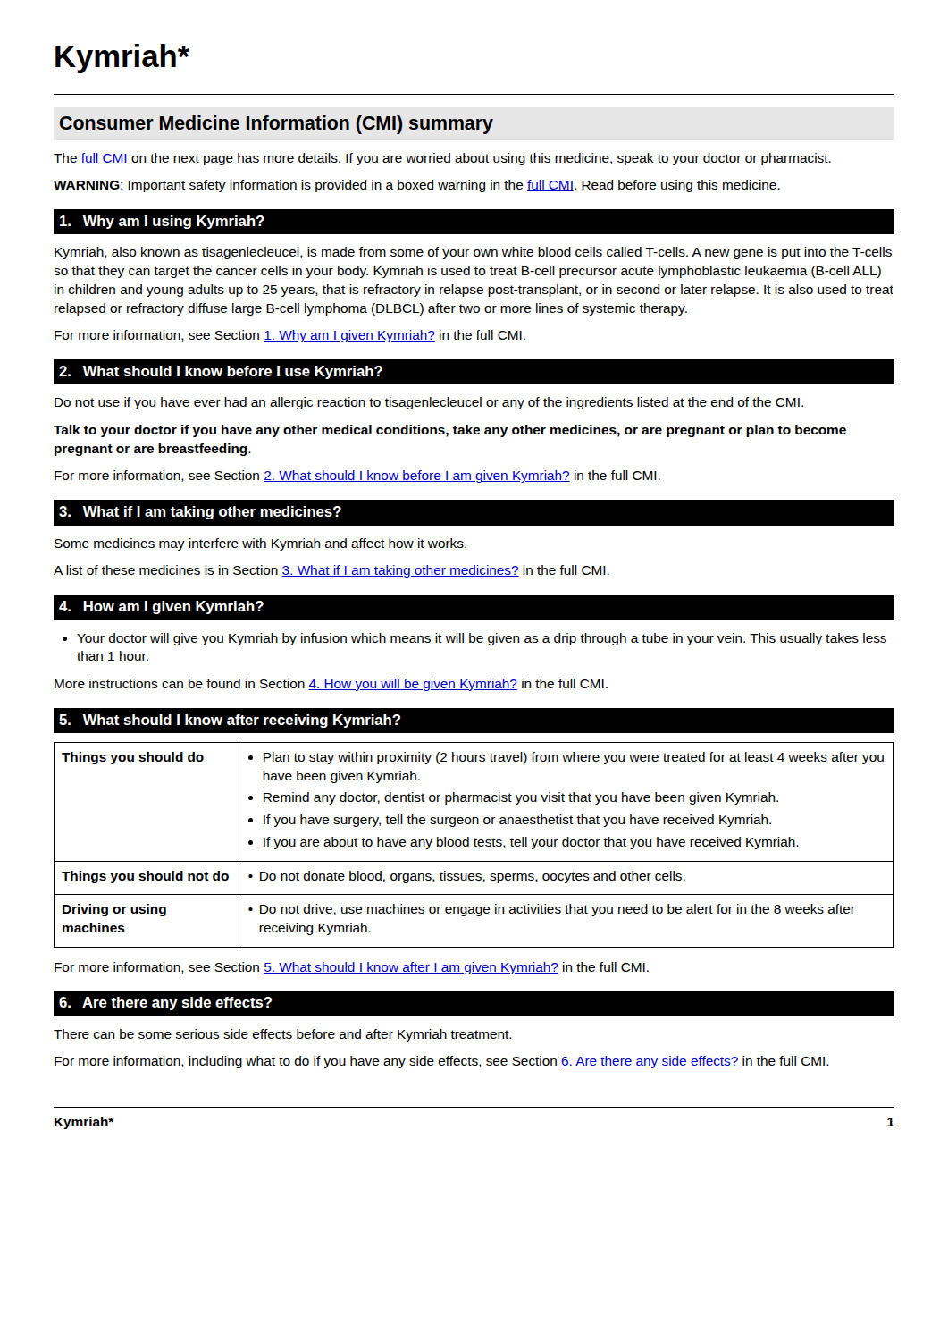Kymriah*
Consumer Medicine Information (CMI) summary
The full CMI on the next page has more details. If you are worried about using this medicine, speak to your doctor or pharmacist.
WARNING: Important safety information is provided in a boxed warning in the full CMI. Read before using this medicine.
1. Why am I using Kymriah?
Kymriah, also known as tisagenlecleucel, is made from some of your own white blood cells called T-cells. A new gene is put into the T-cells so that they can target the cancer cells in your body. Kymriah is used to treat B-cell precursor acute lymphoblastic leukaemia (B-cell ALL) in children and young adults up to 25 years, that is refractory in relapse post-transplant, or in second or later relapse. It is also used to treat relapsed or refractory diffuse large B-cell lymphoma (DLBCL) after two or more lines of systemic therapy.
For more information, see Section 1. Why am I given Kymriah? in the full CMI.
2. What should I know before I use Kymriah?
Do not use if you have ever had an allergic reaction to tisagenlecleucel or any of the ingredients listed at the end of the CMI.
Talk to your doctor if you have any other medical conditions, take any other medicines, or are pregnant or plan to become pregnant or are breastfeeding.
For more information, see Section 2. What should I know before I am given Kymriah? in the full CMI.
3. What if I am taking other medicines?
Some medicines may interfere with Kymriah and affect how it works.
A list of these medicines is in Section 3. What if I am taking other medicines? in the full CMI.
4. How am I given Kymriah?
Your doctor will give you Kymriah by infusion which means it will be given as a drip through a tube in your vein. This usually takes less than 1 hour.
More instructions can be found in Section 4. How you will be given Kymriah? in the full CMI.
5. What should I know after receiving Kymriah?
| Things you should do | Plan to stay within proximity (2 hours travel) from where you were treated for at least 4 weeks after you have been given Kymriah. Remind any doctor, dentist or pharmacist you visit that you have been given Kymriah. If you have surgery, tell the surgeon or anaesthetist that you have received Kymriah. If you are about to have any blood tests, tell your doctor that you have received Kymriah. |
| Things you should not do | Do not donate blood, organs, tissues, sperms, oocytes and other cells. |
| Driving or using machines | Do not drive, use machines or engage in activities that you need to be alert for in the 8 weeks after receiving Kymriah. |
For more information, see Section 5. What should I know after I am given Kymriah? in the full CMI.
6. Are there any side effects?
There can be some serious side effects before and after Kymriah treatment.
For more information, including what to do if you have any side effects, see Section 6. Are there any side effects? in the full CMI.
Kymriah* 1